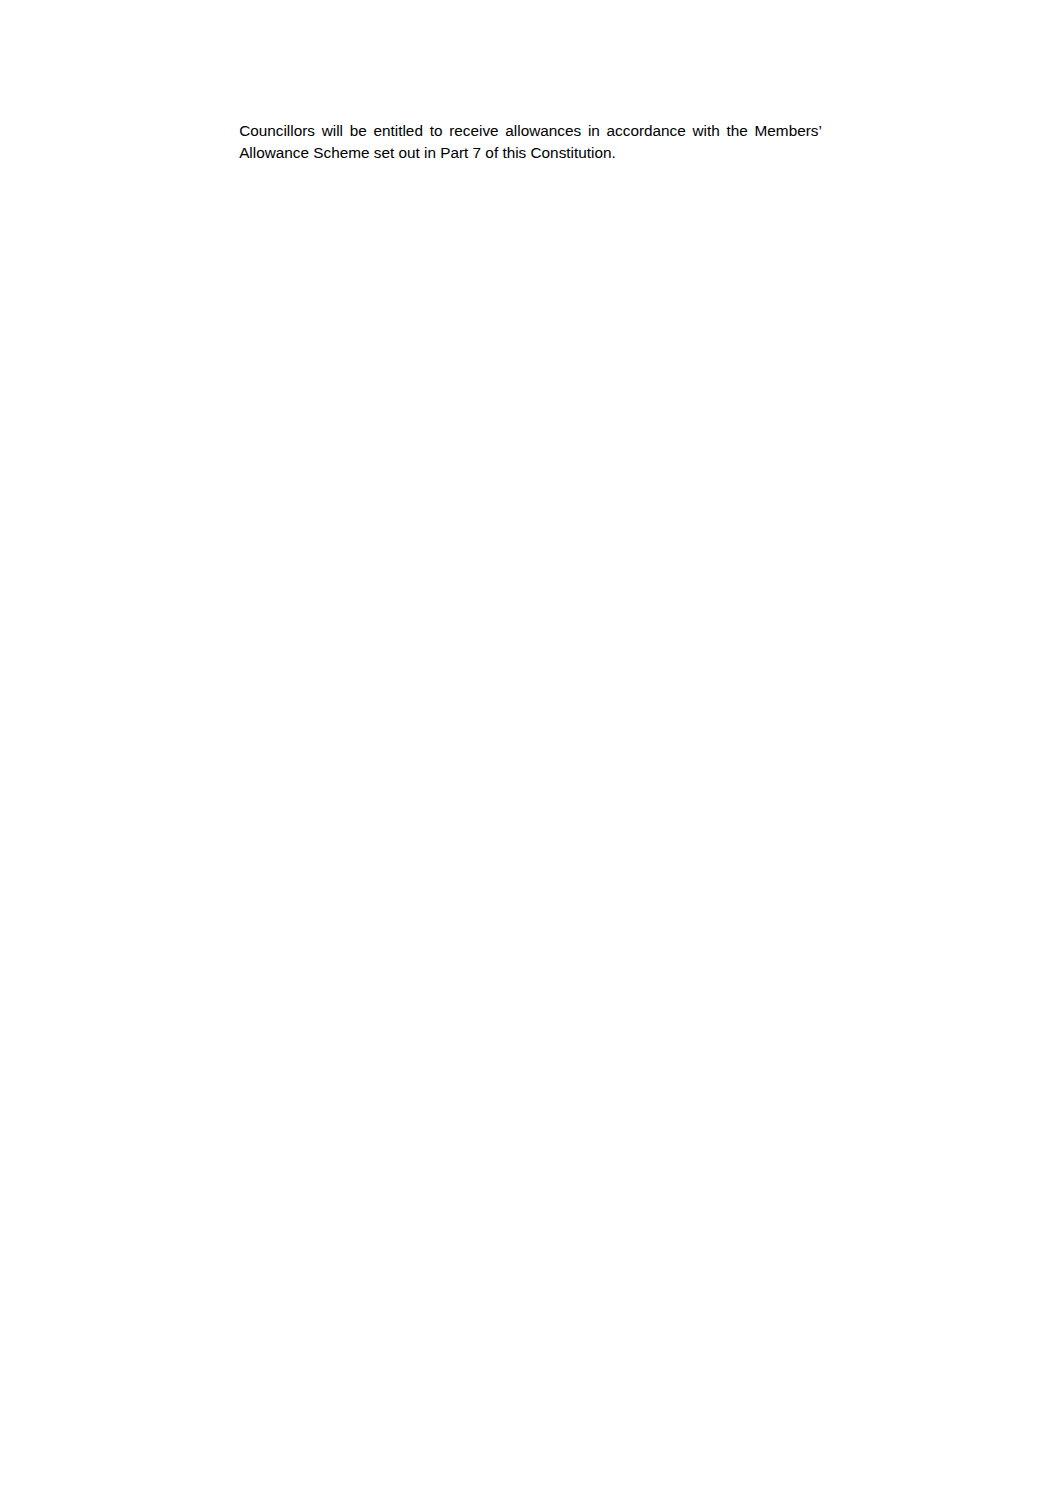Councillors will be entitled to receive allowances in accordance with the Members’ Allowance Scheme set out in Part 7 of this Constitution.